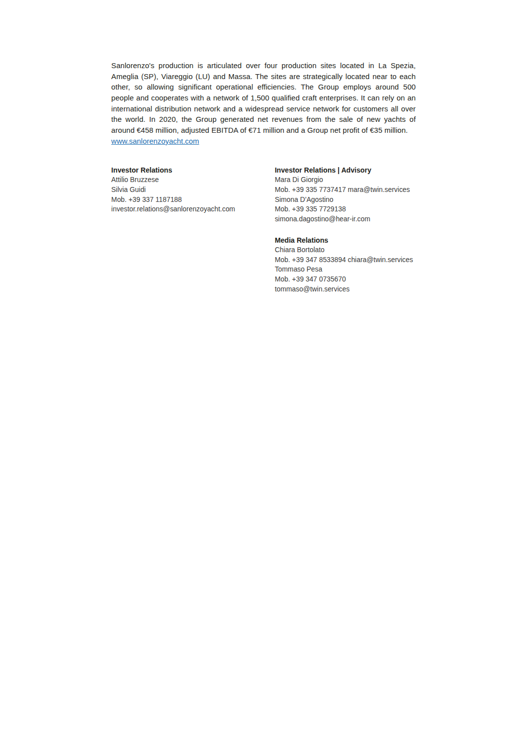Sanlorenzo's production is articulated over four production sites located in La Spezia, Ameglia (SP), Viareggio (LU) and Massa. The sites are strategically located near to each other, so allowing significant operational efficiencies. The Group employs around 500 people and cooperates with a network of 1,500 qualified craft enterprises. It can rely on an international distribution network and a widespread service network for customers all over the world. In 2020, the Group generated net revenues from the sale of new yachts of around €458 million, adjusted EBITDA of €71 million and a Group net profit of €35 million.
www.sanlorenzoyacht.com
Investor Relations
Attilio Bruzzese
Silvia Guidi
Mob. +39 337 1187188
investor.relations@sanlorenzoyacht.com
Investor Relations | Advisory
Mara Di Giorgio
Mob. +39 335 7737417 mara@twin.services
Simona D’Agostino
Mob. +39 335 7729138 simona.dagostino@hear-ir.com
Media Relations
Chiara Bortolato
Mob. +39 347 8533894 chiara@twin.services
Tommaso Pesa
Mob. +39 347 0735670 tommaso@twin.services